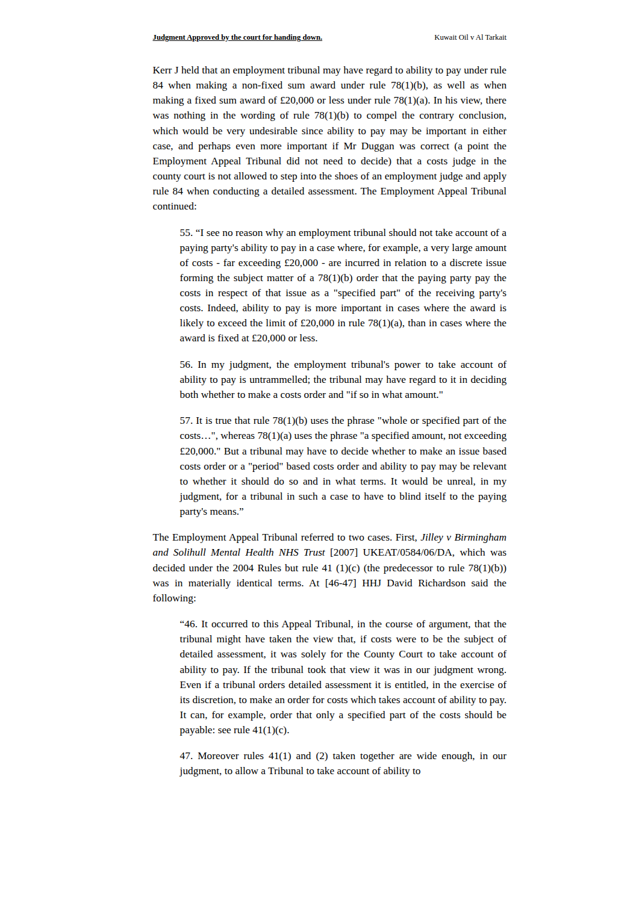Judgment Approved by the court for handing down. Kuwait Oil v Al Tarkait
Kerr J held that an employment tribunal may have regard to ability to pay under rule 84 when making a non-fixed sum award under rule 78(1)(b), as well as when making a fixed sum award of £20,000 or less under rule 78(1)(a). In his view, there was nothing in the wording of rule 78(1)(b) to compel the contrary conclusion, which would be very undesirable since ability to pay may be important in either case, and perhaps even more important if Mr Duggan was correct (a point the Employment Appeal Tribunal did not need to decide) that a costs judge in the county court is not allowed to step into the shoes of an employment judge and apply rule 84 when conducting a detailed assessment. The Employment Appeal Tribunal continued:
55. “I see no reason why an employment tribunal should not take account of a paying party's ability to pay in a case where, for example, a very large amount of costs - far exceeding £20,000 - are incurred in relation to a discrete issue forming the subject matter of a 78(1)(b) order that the paying party pay the costs in respect of that issue as a "specified part" of the receiving party's costs. Indeed, ability to pay is more important in cases where the award is likely to exceed the limit of £20,000 in rule 78(1)(a), than in cases where the award is fixed at £20,000 or less.
56. In my judgment, the employment tribunal's power to take account of ability to pay is untrammelled; the tribunal may have regard to it in deciding both whether to make a costs order and "if so in what amount."
57. It is true that rule 78(1)(b) uses the phrase "whole or specified part of the costs…", whereas 78(1)(a) uses the phrase "a specified amount, not exceeding £20,000." But a tribunal may have to decide whether to make an issue based costs order or a "period" based costs order and ability to pay may be relevant to whether it should do so and in what terms. It would be unreal, in my judgment, for a tribunal in such a case to have to blind itself to the paying party's means.”
The Employment Appeal Tribunal referred to two cases. First, Jilley v Birmingham and Solihull Mental Health NHS Trust [2007] UKEAT/0584/06/DA, which was decided under the 2004 Rules but rule 41 (1)(c) (the predecessor to rule 78(1)(b)) was in materially identical terms. At [46-47] HHJ David Richardson said the following:
“46. It occurred to this Appeal Tribunal, in the course of argument, that the tribunal might have taken the view that, if costs were to be the subject of detailed assessment, it was solely for the County Court to take account of ability to pay. If the tribunal took that view it was in our judgment wrong. Even if a tribunal orders detailed assessment it is entitled, in the exercise of its discretion, to make an order for costs which takes account of ability to pay. It can, for example, order that only a specified part of the costs should be payable: see rule 41(1)(c).
47. Moreover rules 41(1) and (2) taken together are wide enough, in our judgment, to allow a Tribunal to take account of ability to